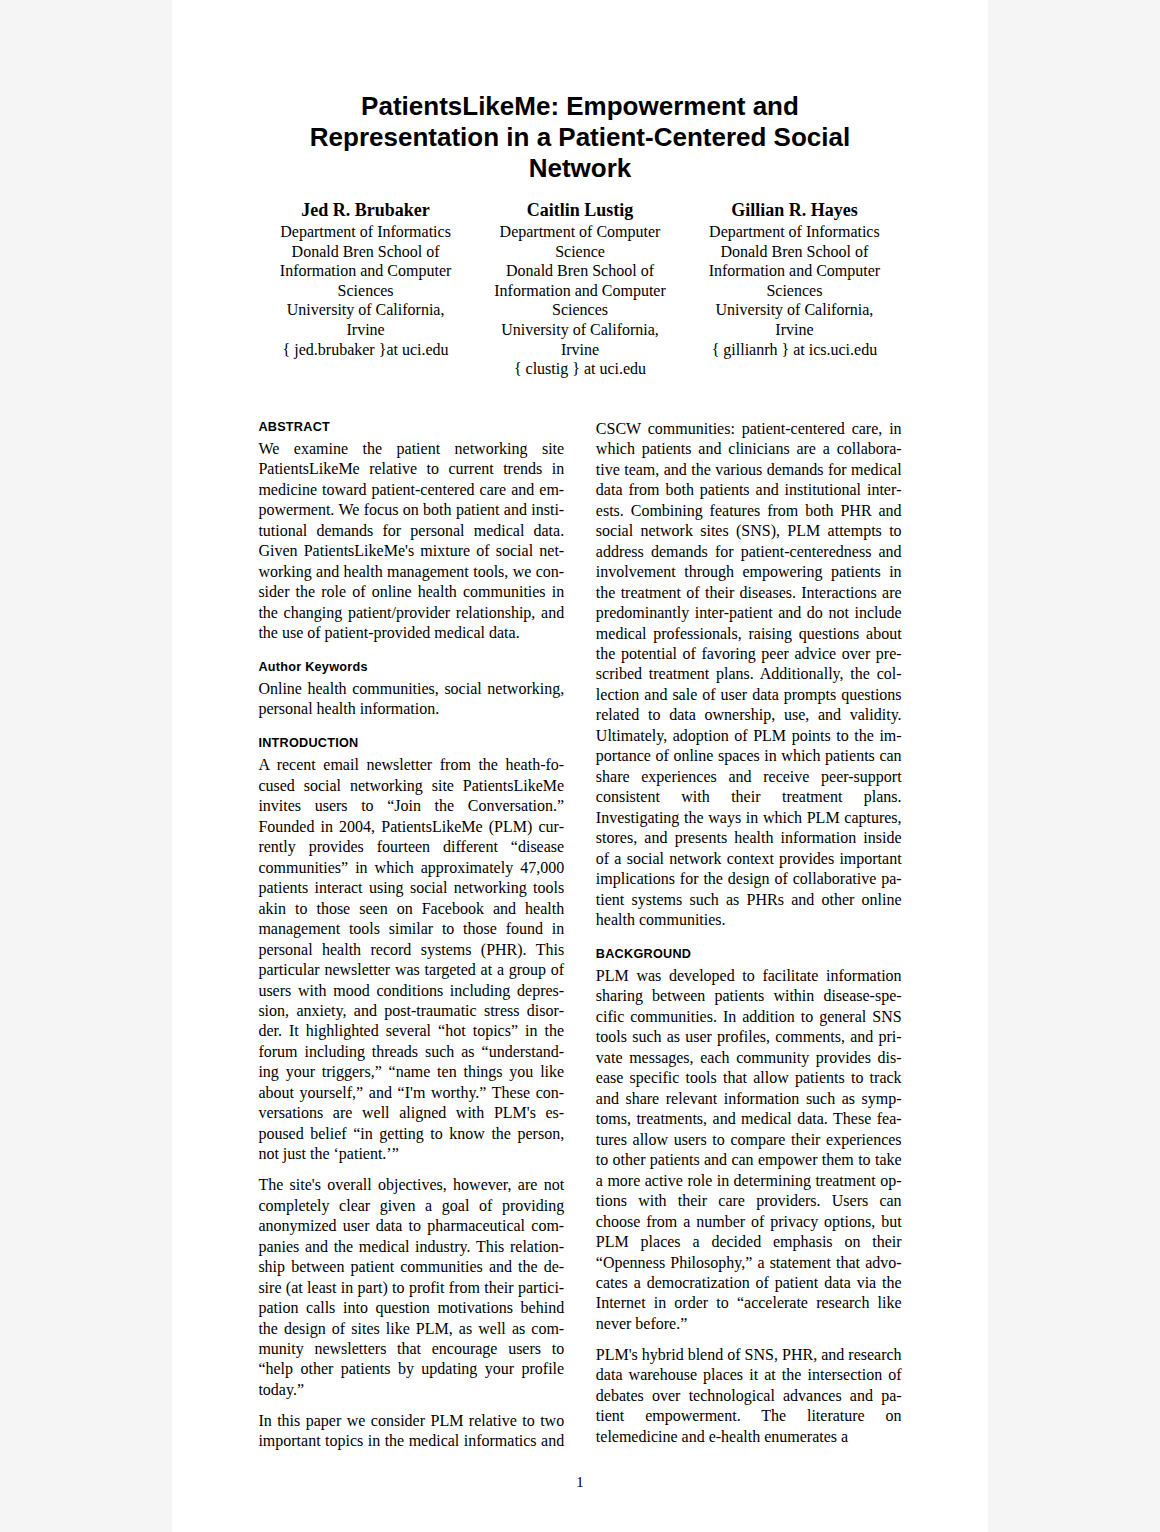PatientsLikeMe: Empowerment and Representation in a Patient-Centered Social Network
| Jed R. Brubaker Department of Informatics Donald Bren School of Information and Computer Sciences University of California, Irvine { jed.brubaker }at uci.edu | Caitlin Lustig Department of Computer Science Donald Bren School of Information and Computer Sciences University of California, Irvine { clustig } at uci.edu | Gillian R. Hayes Department of Informatics Donald Bren School of Information and Computer Sciences University of California, Irvine { gillianrh } at ics.uci.edu |
ABSTRACT
We examine the patient networking site PatientsLikeMe relative to current trends in medicine toward patient-centered care and empowerment. We focus on both patient and institutional demands for personal medical data. Given PatientsLikeMe's mixture of social networking and health management tools, we consider the role of online health communities in the changing patient/provider relationship, and the use of patient-provided medical data.
Author Keywords
Online health communities, social networking, personal health information.
INTRODUCTION
A recent email newsletter from the heath-focused social networking site PatientsLikeMe invites users to “Join the Conversation.” Founded in 2004, PatientsLikeMe (PLM) currently provides fourteen different “disease communities” in which approximately 47,000 patients interact using social networking tools akin to those seen on Facebook and health management tools similar to those found in personal health record systems (PHR). This particular newsletter was targeted at a group of users with mood conditions including depression, anxiety, and post-traumatic stress disorder. It highlighted several “hot topics” in the forum including threads such as “understanding your triggers,” “name ten things you like about yourself,” and “I'm worthy.” These conversations are well aligned with PLM's espoused belief “in getting to know the person, not just the ‘patient.’”
The site's overall objectives, however, are not completely clear given a goal of providing anonymized user data to pharmaceutical companies and the medical industry. This relationship between patient communities and the desire (at least in part) to profit from their participation calls into question motivations behind the design of sites like PLM, as well as community newsletters that encourage users to “help other patients by updating your profile today.”
In this paper we consider PLM relative to two important topics in the medical informatics and CSCW communities: patient-centered care, in which patients and clinicians are a collaborative team, and the various demands for medical data from both patients and institutional interests. Combining features from both PHR and social network sites (SNS), PLM attempts to address demands for patient-centeredness and involvement through empowering patients in the treatment of their diseases. Interactions are predominantly inter-patient and do not include medical professionals, raising questions about the potential of favoring peer advice over prescribed treatment plans. Additionally, the collection and sale of user data prompts questions related to data ownership, use, and validity. Ultimately, adoption of PLM points to the importance of online spaces in which patients can share experiences and receive peer-support consistent with their treatment plans. Investigating the ways in which PLM captures, stores, and presents health information inside of a social network context provides important implications for the design of collaborative patient systems such as PHRs and other online health communities.
BACKGROUND
PLM was developed to facilitate information sharing between patients within disease-specific communities. In addition to general SNS tools such as user profiles, comments, and private messages, each community provides disease specific tools that allow patients to track and share relevant information such as symptoms, treatments, and medical data. These features allow users to compare their experiences to other patients and can empower them to take a more active role in determining treatment options with their care providers. Users can choose from a number of privacy options, but PLM places a decided emphasis on their “Openness Philosophy,” a statement that advocates a democratization of patient data via the Internet in order to “accelerate research like never before.”
PLM's hybrid blend of SNS, PHR, and research data warehouse places it at the intersection of debates over technological advances and patient empowerment. The literature on telemedicine and e-health enumerates a
1